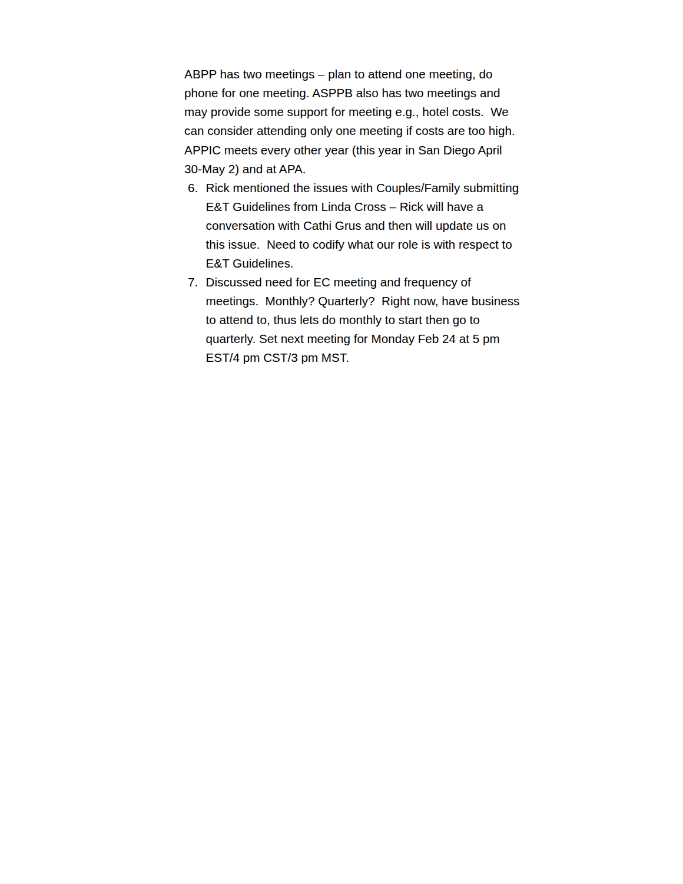ABPP has two meetings – plan to attend one meeting, do phone for one meeting. ASPPB also has two meetings and may provide some support for meeting e.g., hotel costs. We can consider attending only one meeting if costs are too high. APPIC meets every other year (this year in San Diego April 30-May 2) and at APA.
Rick mentioned the issues with Couples/Family submitting E&T Guidelines from Linda Cross – Rick will have a conversation with Cathi Grus and then will update us on this issue. Need to codify what our role is with respect to E&T Guidelines.
Discussed need for EC meeting and frequency of meetings. Monthly? Quarterly? Right now, have business to attend to, thus lets do monthly to start then go to quarterly. Set next meeting for Monday Feb 24 at 5 pm EST/4 pm CST/3 pm MST.